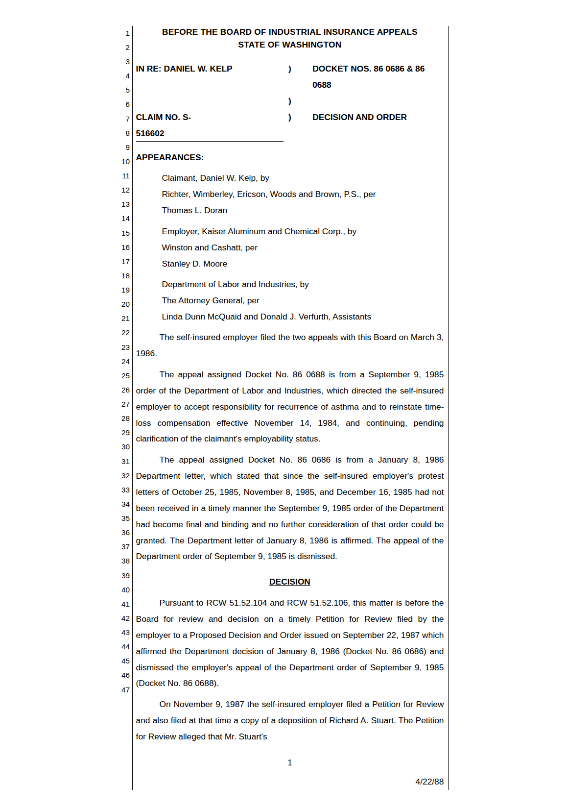1
2
3
4
5
6
7
8
9
10
11
12
13
14
15
16
17
18
19
20
21
22
23
24
25
26
27
28
29
30
31
32
33
34
35
36
37
38
39
40
41
42
43
44
45
46
47
BEFORE THE BOARD OF INDUSTRIAL INSURANCE APPEALS
STATE OF WASHINGTON
| IN RE: DANIEL W. KELP | ) | DOCKET NOS. 86 0686 & 86 0688 |
| | ) | |
| CLAIM NO. S-516602 | ) | DECISION AND ORDER |
APPEARANCES:
Claimant, Daniel W. Kelp, by
Richter, Wimberley, Ericson, Woods and Brown, P.S., per
Thomas L. Doran
Employer, Kaiser Aluminum and Chemical Corp., by
Winston and Cashatt, per
Stanley D. Moore
Department of Labor and Industries, by
The Attorney General, per
Linda Dunn McQuaid and Donald J. Verfurth, Assistants
The self-insured employer filed the two appeals with this Board on March 3, 1986.
The appeal assigned Docket No. 86 0688 is from a September 9, 1985 order of the Department of Labor and Industries, which directed the self-insured employer to accept responsibility for recurrence of asthma and to reinstate time-loss compensation effective November 14, 1984, and continuing, pending clarification of the claimant's employability status.
The appeal assigned Docket No. 86 0686 is from a January 8, 1986 Department letter, which stated that since the self-insured employer's protest letters of October 25, 1985, November 8, 1985, and December 16, 1985 had not been received in a timely manner the September 9, 1985 order of the Department had become final and binding and no further consideration of that order could be granted. The Department letter of January 8, 1986 is affirmed. The appeal of the Department order of September 9, 1985 is dismissed.
DECISION
Pursuant to RCW 51.52.104 and RCW 51.52.106, this matter is before the Board for review and decision on a timely Petition for Review filed by the employer to a Proposed Decision and Order issued on September 22, 1987 which affirmed the Department decision of January 8, 1986 (Docket No. 86 0686) and dismissed the employer's appeal of the Department order of September 9, 1985 (Docket No. 86 0688).
On November 9, 1987 the self-insured employer filed a Petition for Review and also filed at that time a copy of a deposition of Richard A. Stuart. The Petition for Review alleged that Mr. Stuart's
1
4/22/88